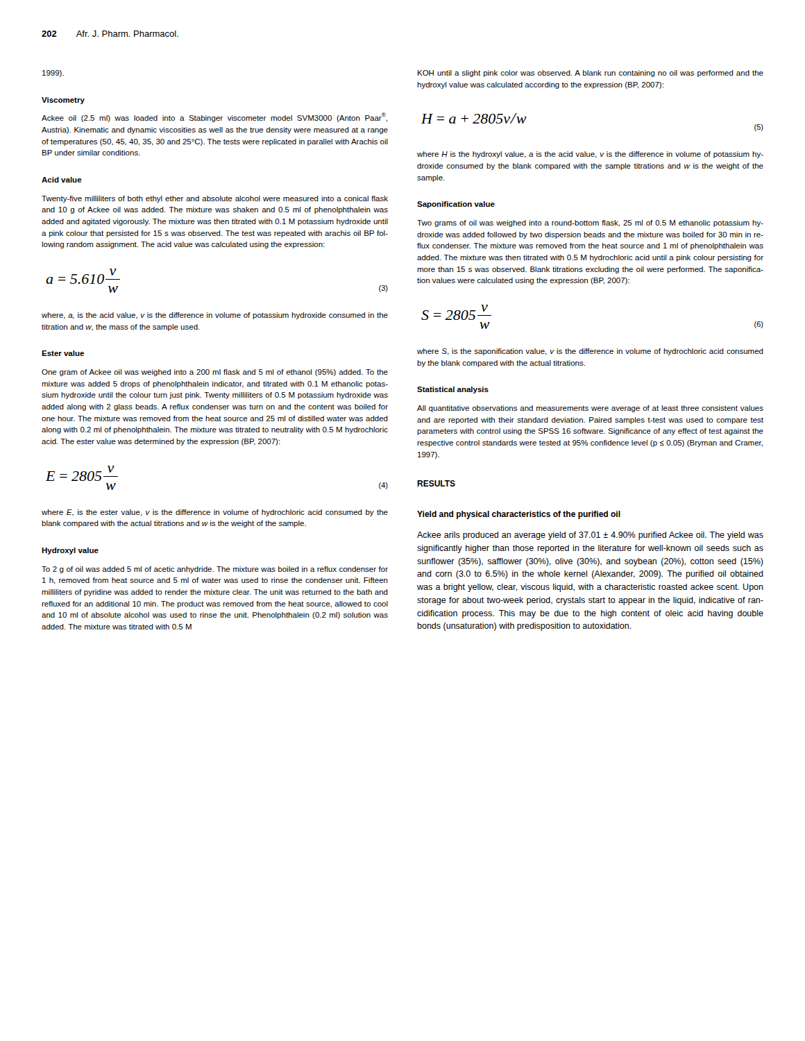202 Afr. J. Pharm. Pharmacol.
1999).
Viscometry
Ackee oil (2.5 ml) was loaded into a Stabinger viscometer model SVM3000 (Anton Paar®, Austria). Kinematic and dynamic viscosities as well as the true density were measured at a range of temperatures (50, 45, 40, 35, 30 and 25°C). The tests were replicated in parallel with Arachis oil BP under similar conditions.
Acid value
Twenty-five milliliters of both ethyl ether and absolute alcohol were measured into a conical flask and 10 g of Ackee oil was added. The mixture was shaken and 0.5 ml of phenolphthalein was added and agitated vigorously. The mixture was then titrated with 0.1 M potassium hydroxide until a pink colour that persisted for 15 s was observed. The test was repeated with arachis oil BP following random assignment. The acid value was calculated using the expression:
a = 5.610vw (3)
where, a, is the acid value, v is the difference in volume of potassium hydroxide consumed in the titration and w, the mass of the sample used.
Ester value
One gram of Ackee oil was weighed into a 200 ml flask and 5 ml of ethanol (95%) added. To the mixture was added 5 drops of phenolphthalein indicator, and titrated with 0.1 M ethanolic potassium hydroxide until the colour turn just pink. Twenty milliliters of 0.5 M potassium hydroxide was added along with 2 glass beads. A reflux condenser was turn on and the content was boiled for one hour. The mixture was removed from the heat source and 25 ml of distilled water was added along with 0.2 ml of phenolphthalein. The mixture was titrated to neutrality with 0.5 M hydrochloric acid. The ester value was determined by the expression (BP, 2007):
E = 2805vw (4)
where E, is the ester value, v is the difference in volume of hydrochloric acid consumed by the blank compared with the actual titrations and w is the weight of the sample.
Hydroxyl value
To 2 g of oil was added 5 ml of acetic anhydride. The mixture was boiled in a reflux condenser for 1 h, removed from heat source and 5 ml of water was used to rinse the condenser unit. Fifteen milliliters of pyridine was added to render the mixture clear. The unit was returned to the bath and refluxed for an additional 10 min. The product was removed from the heat source, allowed to cool and 10 ml of absolute alcohol was used to rinse the unit. Phenolphthalein (0.2 ml) solution was added. The mixture was titrated with 0.5 M
KOH until a slight pink color was observed. A blank run containing no oil was performed and the hydroxyl value was calculated according to the expression (BP, 2007):
H = a + 2805v/w (5)
where H is the hydroxyl value, a is the acid value, v is the difference in volume of potassium hydroxide consumed by the blank compared with the sample titrations and w is the weight of the sample.
Saponification value
Two grams of oil was weighed into a round-bottom flask, 25 ml of 0.5 M ethanolic potassium hydroxide was added followed by two dispersion beads and the mixture was boiled for 30 min in reflux condenser. The mixture was removed from the heat source and 1 ml of phenolphthalein was added. The mixture was then titrated with 0.5 M hydrochloric acid until a pink colour persisting for more than 15 s was observed. Blank titrations excluding the oil were performed. The saponification values were calculated using the expression (BP, 2007):
S = 2805vw (6)
where S, is the saponification value, v is the difference in volume of hydrochloric acid consumed by the blank compared with the actual titrations.
Statistical analysis
All quantitative observations and measurements were average of at least three consistent values and are reported with their standard deviation. Paired samples t-test was used to compare test parameters with control using the SPSS 16 software. Significance of any effect of test against the respective control standards were tested at 95% confidence level (p ≤ 0.05) (Bryman and Cramer, 1997).
RESULTS
Yield and physical characteristics of the purified oil
Ackee arils produced an average yield of 37.01 ± 4.90% purified Ackee oil. The yield was significantly higher than those reported in the literature for well-known oil seeds such as sunflower (35%), safflower (30%), olive (30%), and soybean (20%), cotton seed (15%) and corn (3.0 to 6.5%) in the whole kernel (Alexander, 2009). The purified oil obtained was a bright yellow, clear, viscous liquid, with a characteristic roasted ackee scent. Upon storage for about two-week period, crystals start to appear in the liquid, indicative of rancidification process. This may be due to the high content of oleic acid having double bonds (unsaturation) with predisposition to autoxidation.